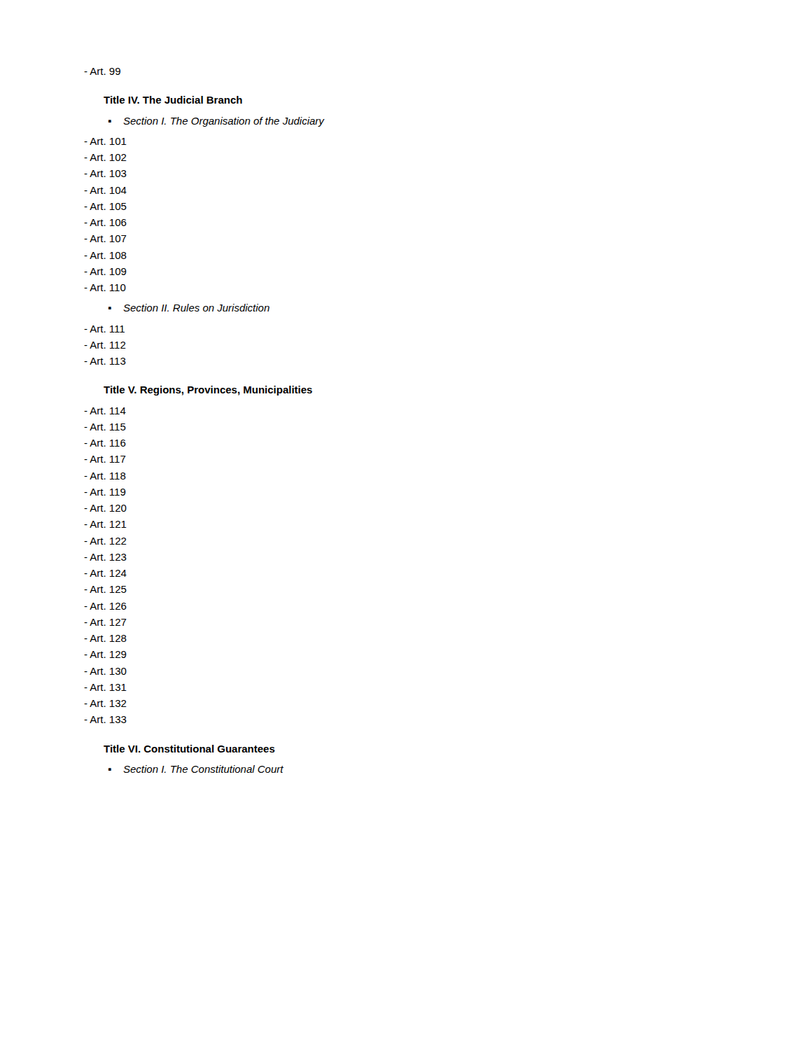- Art. 99
Title IV. The Judicial Branch
Section I. The Organisation of the Judiciary
- Art. 101
- Art. 102
- Art. 103
- Art. 104
- Art. 105
- Art. 106
- Art. 107
- Art. 108
- Art. 109
- Art. 110
Section II. Rules on Jurisdiction
- Art. 111
- Art. 112
- Art. 113
Title V. Regions, Provinces, Municipalities
- Art. 114
- Art. 115
- Art. 116
- Art. 117
- Art. 118
- Art. 119
- Art. 120
- Art. 121
- Art. 122
- Art. 123
- Art. 124
- Art. 125
- Art. 126
- Art. 127
- Art. 128
- Art. 129
- Art. 130
- Art. 131
- Art. 132
- Art. 133
Title VI. Constitutional Guarantees
Section I. The Constitutional Court